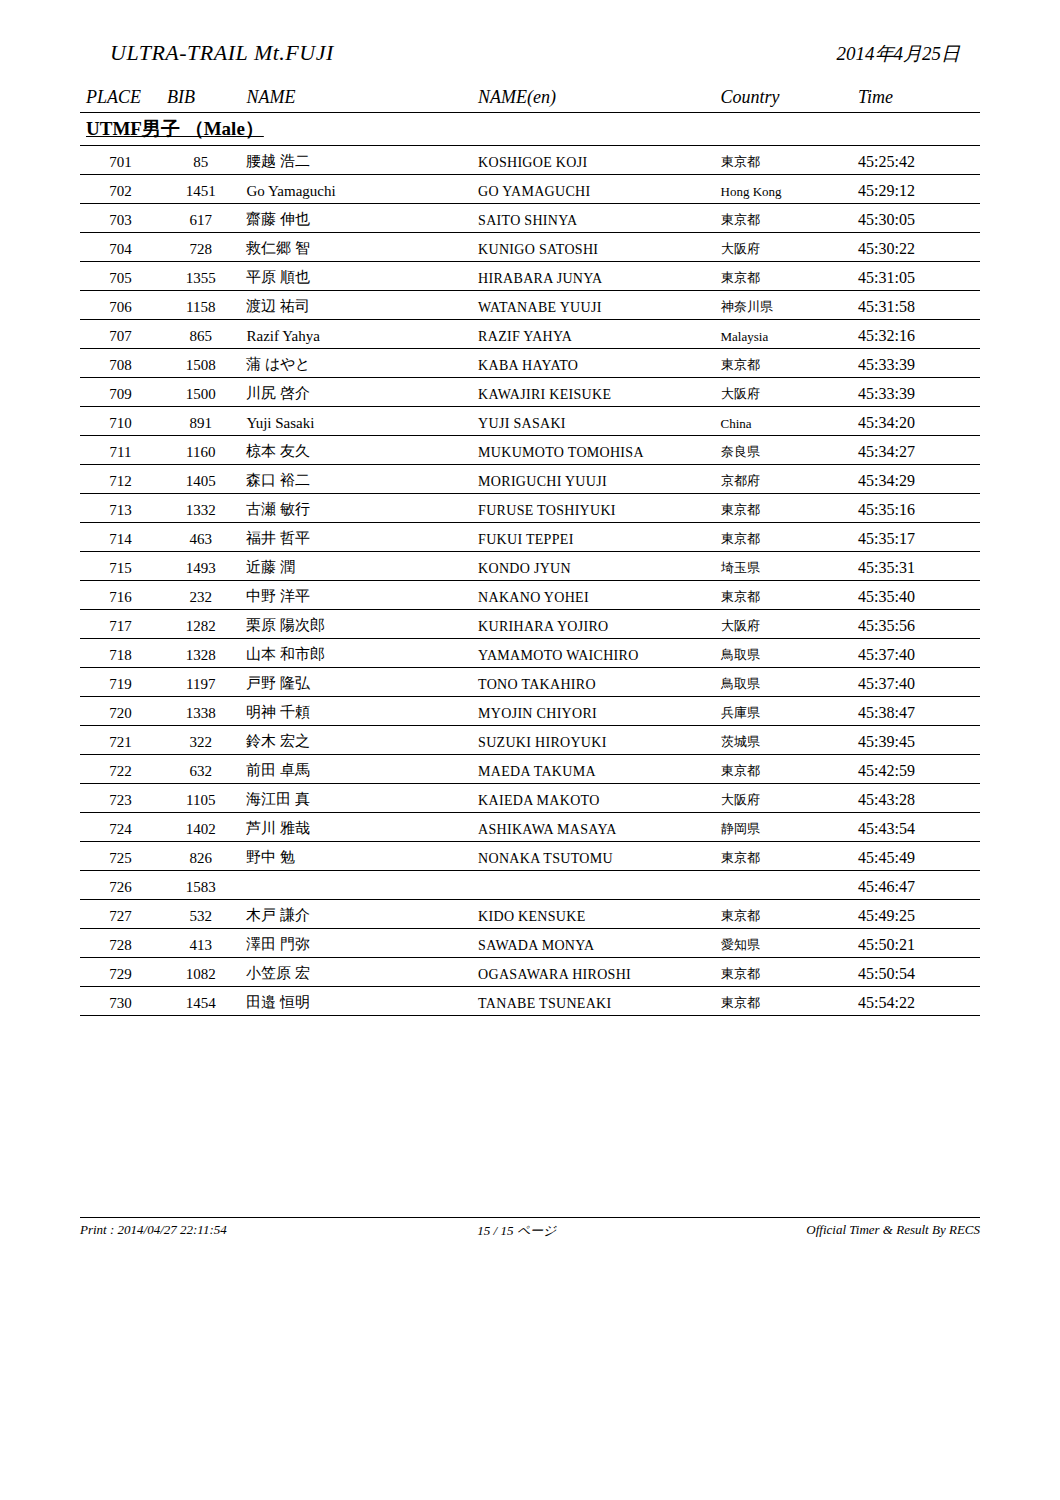ULTRA-TRAIL Mt.FUJI
2014年4月25日
| PLACE | BIB | NAME | NAME(en) | Country | Time |
| --- | --- | --- | --- | --- | --- |
| UTMF男子 （Male） |
| 701 | 85 | 腰越 浩二 | KOSHIGOE KOJI | 東京都 | 45:25:42 |
| 702 | 1451 | Go Yamaguchi | GO YAMAGUCHI | Hong Kong | 45:29:12 |
| 703 | 617 | 齋藤 伸也 | SAITO SHINYA | 東京都 | 45:30:05 |
| 704 | 728 | 救仁郷 智 | KUNIGO SATOSHI | 大阪府 | 45:30:22 |
| 705 | 1355 | 平原 順也 | HIRABARA JUNYA | 東京都 | 45:31:05 |
| 706 | 1158 | 渡辺 祐司 | WATANABE YUUJI | 神奈川県 | 45:31:58 |
| 707 | 865 | Razif Yahya | RAZIF YAHYA | Malaysia | 45:32:16 |
| 708 | 1508 | 蒲 はやと | KABA HAYATO | 東京都 | 45:33:39 |
| 709 | 1500 | 川尻 啓介 | KAWAJIRI KEISUKE | 大阪府 | 45:33:39 |
| 710 | 891 | Yuji Sasaki | YUJI SASAKI | China | 45:34:20 |
| 711 | 1160 | 椋本 友久 | MUKUMOTO TOMOHISA | 奈良県 | 45:34:27 |
| 712 | 1405 | 森口 裕二 | MORIGUCHI YUUJI | 京都府 | 45:34:29 |
| 713 | 1332 | 古瀬 敏行 | FURUSE TOSHIYUKI | 東京都 | 45:35:16 |
| 714 | 463 | 福井 哲平 | FUKUI TEPPEI | 東京都 | 45:35:17 |
| 715 | 1493 | 近藤 潤 | KONDO JYUN | 埼玉県 | 45:35:31 |
| 716 | 232 | 中野 洋平 | NAKANO YOHEI | 東京都 | 45:35:40 |
| 717 | 1282 | 栗原 陽次郎 | KURIHARA YOJIRO | 大阪府 | 45:35:56 |
| 718 | 1328 | 山本 和市郎 | YAMAMOTO WAICHIRO | 鳥取県 | 45:37:40 |
| 719 | 1197 | 戸野 隆弘 | TONO TAKAHIRO | 鳥取県 | 45:37:40 |
| 720 | 1338 | 明神 千頼 | MYOJIN CHIYORI | 兵庫県 | 45:38:47 |
| 721 | 322 | 鈴木 宏之 | SUZUKI HIROYUKI | 茨城県 | 45:39:45 |
| 722 | 632 | 前田 卓馬 | MAEDA TAKUMA | 東京都 | 45:42:59 |
| 723 | 1105 | 海江田 真 | KAIEDA MAKOTO | 大阪府 | 45:43:28 |
| 724 | 1402 | 芦川 雅哉 | ASHIKAWA MASAYA | 静岡県 | 45:43:54 |
| 725 | 826 | 野中 勉 | NONAKA TSUTOMU | 東京都 | 45:45:49 |
| 726 | 1583 | | | | 45:46:47 |
| 727 | 532 | 木戸 謙介 | KIDO KENSUKE | 東京都 | 45:49:25 |
| 728 | 413 | 澤田 門弥 | SAWADA MONYA | 愛知県 | 45:50:21 |
| 729 | 1082 | 小笠原 宏 | OGASAWARA HIROSHI | 東京都 | 45:50:54 |
| 730 | 1454 | 田邉 恒明 | TANABE TSUNEAKI | 東京都 | 45:54:22 |
Print : 2014/04/27 22:11:54
15 / 15 ページ
Official Timer & Result By RECS